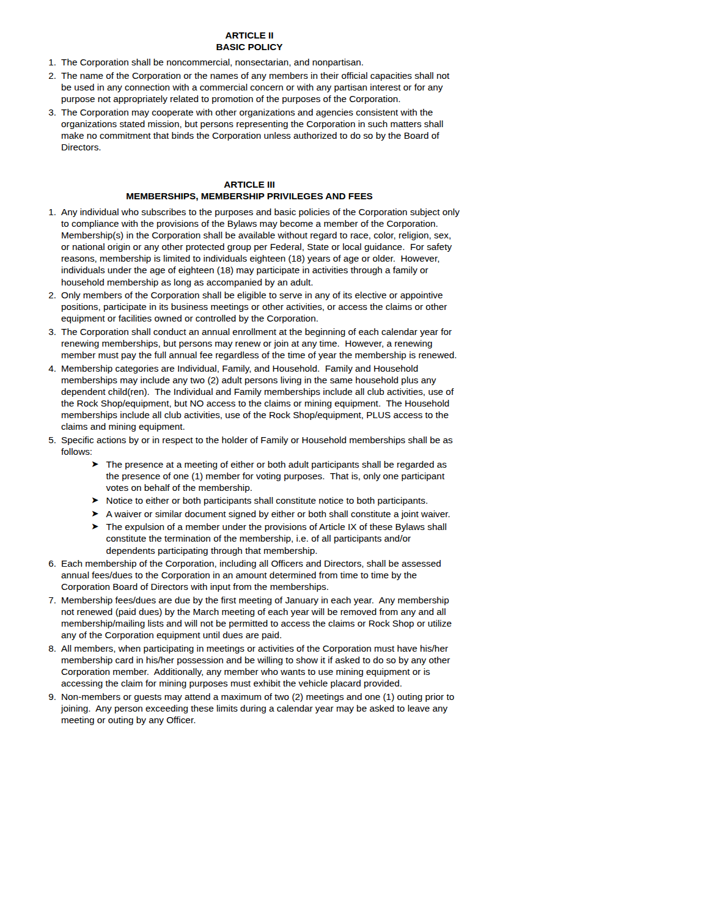ARTICLE II BASIC POLICY
The Corporation shall be noncommercial, nonsectarian, and nonpartisan.
The name of the Corporation or the names of any members in their official capacities shall not be used in any connection with a commercial concern or with any partisan interest or for any purpose not appropriately related to promotion of the purposes of the Corporation.
The Corporation may cooperate with other organizations and agencies consistent with the organizations stated mission, but persons representing the Corporation in such matters shall make no commitment that binds the Corporation unless authorized to do so by the Board of Directors.
ARTICLE III MEMBERSHIPS, MEMBERSHIP PRIVILEGES AND FEES
Any individual who subscribes to the purposes and basic policies of the Corporation subject only to compliance with the provisions of the Bylaws may become a member of the Corporation. Membership(s) in the Corporation shall be available without regard to race, color, religion, sex, or national origin or any other protected group per Federal, State or local guidance. For safety reasons, membership is limited to individuals eighteen (18) years of age or older. However, individuals under the age of eighteen (18) may participate in activities through a family or household membership as long as accompanied by an adult.
Only members of the Corporation shall be eligible to serve in any of its elective or appointive positions, participate in its business meetings or other activities, or access the claims or other equipment or facilities owned or controlled by the Corporation.
The Corporation shall conduct an annual enrollment at the beginning of each calendar year for renewing memberships, but persons may renew or join at any time. However, a renewing member must pay the full annual fee regardless of the time of year the membership is renewed.
Membership categories are Individual, Family, and Household. Family and Household memberships may include any two (2) adult persons living in the same household plus any dependent child(ren). The Individual and Family memberships include all club activities, use of the Rock Shop/equipment, but NO access to the claims or mining equipment. The Household memberships include all club activities, use of the Rock Shop/equipment, PLUS access to the claims and mining equipment.
Specific actions by or in respect to the holder of Family or Household memberships shall be as follows:
The presence at a meeting of either or both adult participants shall be regarded as the presence of one (1) member for voting purposes. That is, only one participant votes on behalf of the membership.
Notice to either or both participants shall constitute notice to both participants.
A waiver or similar document signed by either or both shall constitute a joint waiver.
The expulsion of a member under the provisions of Article IX of these Bylaws shall constitute the termination of the membership, i.e. of all participants and/or dependents participating through that membership.
Each membership of the Corporation, including all Officers and Directors, shall be assessed annual fees/dues to the Corporation in an amount determined from time to time by the Corporation Board of Directors with input from the memberships.
Membership fees/dues are due by the first meeting of January in each year. Any membership not renewed (paid dues) by the March meeting of each year will be removed from any and all membership/mailing lists and will not be permitted to access the claims or Rock Shop or utilize any of the Corporation equipment until dues are paid.
All members, when participating in meetings or activities of the Corporation must have his/her membership card in his/her possession and be willing to show it if asked to do so by any other Corporation member. Additionally, any member who wants to use mining equipment or is accessing the claim for mining purposes must exhibit the vehicle placard provided.
Non-members or guests may attend a maximum of two (2) meetings and one (1) outing prior to joining. Any person exceeding these limits during a calendar year may be asked to leave any meeting or outing by any Officer.